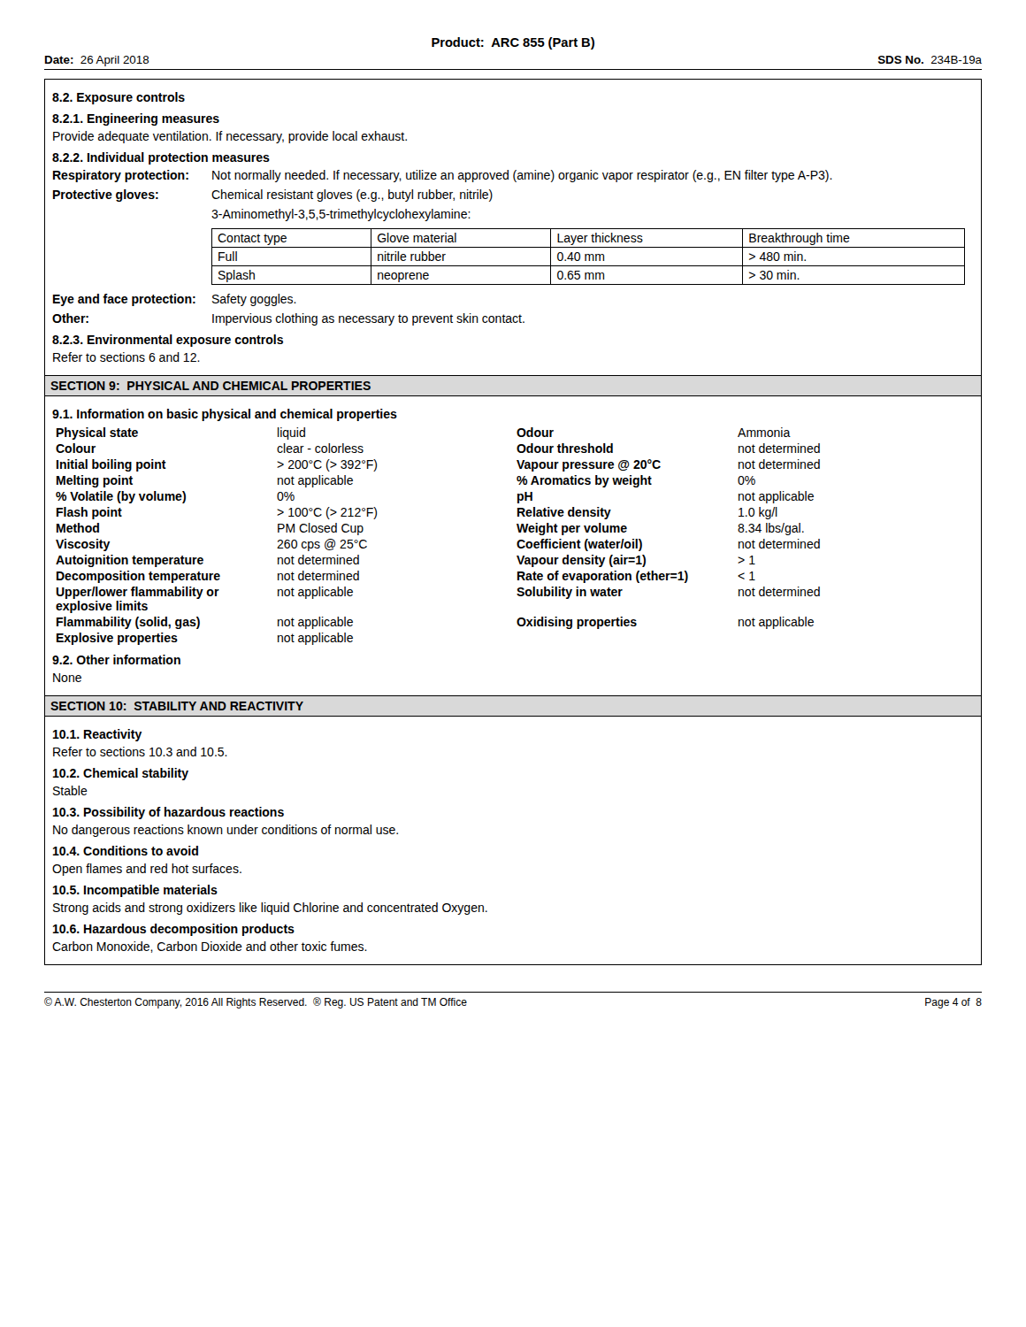Product: ARC 855 (Part B)
Date: 26 April 2018
SDS No. 234B-19a
8.2. Exposure controls
8.2.1. Engineering measures
Provide adequate ventilation. If necessary, provide local exhaust.
8.2.2. Individual protection measures
Respiratory protection:
Not normally needed. If necessary, utilize an approved (amine) organic vapor respirator (e.g., EN filter type A-P3).
Protective gloves:
Chemical resistant gloves (e.g., butyl rubber, nitrile)
3-Aminomethyl-3,5,5-trimethylcyclohexylamine:
| Contact type | Glove material | Layer thickness | Breakthrough time |
| Full | nitrile rubber | 0.40 mm | > 480 min. |
| Splash | neoprene | 0.65 mm | > 30 min. |
Eye and face protection:
Safety goggles.
Other:
Impervious clothing as necessary to prevent skin contact.
8.2.3. Environmental exposure controls
Refer to sections 6 and 12.
SECTION 9: PHYSICAL AND CHEMICAL PROPERTIES
9.1. Information on basic physical and chemical properties
| Physical state | liquid | Odour | Ammonia |
| Colour | clear - colorless | Odour threshold | not determined |
| Initial boiling point | > 200°C (> 392°F) | Vapour pressure @ 20°C | not determined |
| Melting point | not applicable | % Aromatics by weight | 0% |
| % Volatile (by volume) | 0% | pH | not applicable |
| Flash point | > 100°C (> 212°F) | Relative density | 1.0 kg/l |
| Method | PM Closed Cup | Weight per volume | 8.34 lbs/gal. |
| Viscosity | 260 cps @ 25°C | Coefficient (water/oil) | not determined |
| Autoignition temperature | not determined | Vapour density (air=1) | > 1 |
| Decomposition temperature | not determined | Rate of evaporation (ether=1) | < 1 |
| Upper/lower flammability or explosive limits | not applicable | Solubility in water | not determined |
| Flammability (solid, gas) | not applicable | Oxidising properties | not applicable |
| Explosive properties | not applicable | | |
9.2. Other information
None
SECTION 10: STABILITY AND REACTIVITY
10.1. Reactivity
Refer to sections 10.3 and 10.5.
10.2. Chemical stability
Stable
10.3. Possibility of hazardous reactions
No dangerous reactions known under conditions of normal use.
10.4. Conditions to avoid
Open flames and red hot surfaces.
10.5. Incompatible materials
Strong acids and strong oxidizers like liquid Chlorine and concentrated Oxygen.
10.6. Hazardous decomposition products
Carbon Monoxide, Carbon Dioxide and other toxic fumes.
© A.W. Chesterton Company, 2016 All Rights Reserved. ® Reg. US Patent and TM Office
Page 4 of 8